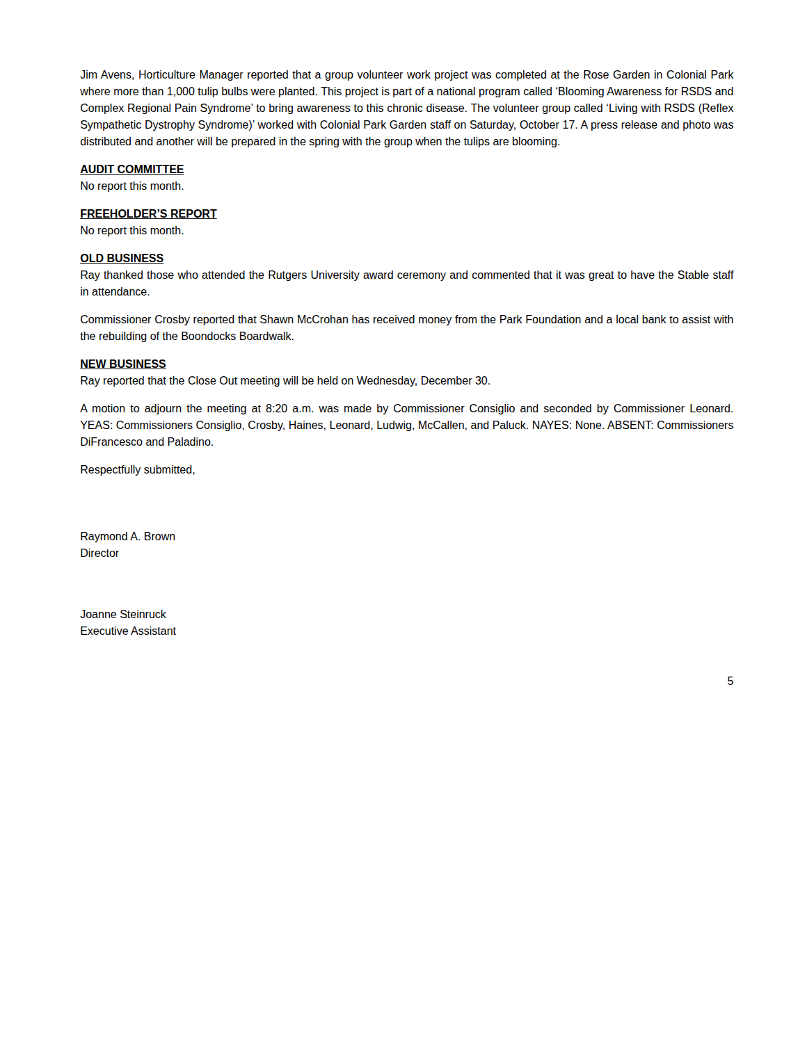Jim Avens, Horticulture Manager reported that a group volunteer work project was completed at the Rose Garden in Colonial Park where more than 1,000 tulip bulbs were planted. This project is part of a national program called ‘Blooming Awareness for RSDS and Complex Regional Pain Syndrome’ to bring awareness to this chronic disease. The volunteer group called ‘Living with RSDS (Reflex Sympathetic Dystrophy Syndrome)’ worked with Colonial Park Garden staff on Saturday, October 17. A press release and photo was distributed and another will be prepared in the spring with the group when the tulips are blooming.
AUDIT COMMITTEE
No report this month.
FREEHOLDER’S REPORT
No report this month.
OLD BUSINESS
Ray thanked those who attended the Rutgers University award ceremony and commented that it was great to have the Stable staff in attendance.
Commissioner Crosby reported that Shawn McCrohan has received money from the Park Foundation and a local bank to assist with the rebuilding of the Boondocks Boardwalk.
NEW BUSINESS
Ray reported that the Close Out meeting will be held on Wednesday, December 30.
A motion to adjourn the meeting at 8:20 a.m. was made by Commissioner Consiglio and seconded by Commissioner Leonard. YEAS: Commissioners Consiglio, Crosby, Haines, Leonard, Ludwig, McCallen, and Paluck. NAYES: None. ABSENT: Commissioners DiFrancesco and Paladino.
Respectfully submitted,
Raymond A. Brown
Director
Joanne Steinruck
Executive Assistant
5